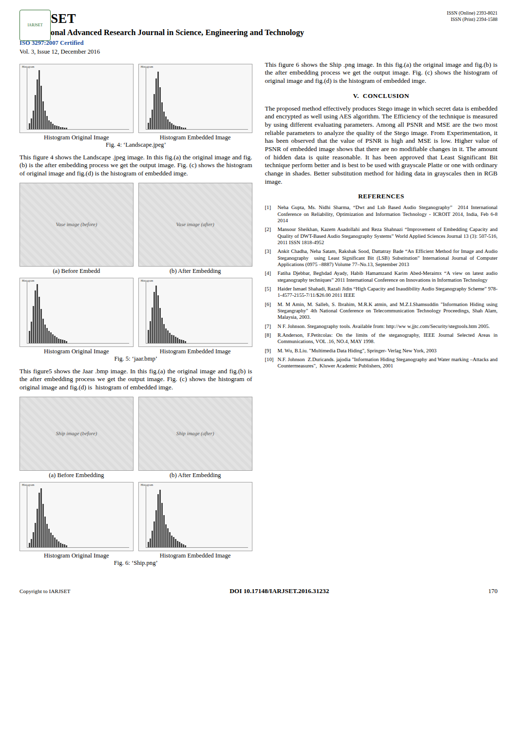IARJSET
ISSN (Online) 2393-8021
ISSN (Print) 2394-1588
IARJSET
International Advanced Research Journal in Science, Engineering and Technology
ISO 3297:2007 Certified
Vol. 3, Issue 12, December 2016
Histogram
Histogram
Histogram Original Image
Histogram Embedded Image
Fig. 4: ‘Landscape.jpeg’
This figure 4 shows the Landscape .jpeg image. In this fig.(a) the original image and fig.(b) is the after embedding process we get the output image. Fig. (c) shows the histogram of original image and fig.(d) is the histogram of embedded imge.
Vase image (before)
Vase image (after)
(a) Before Embedd
(b) After Embedding
Histogram
Histogram
Histogram Original Image
Histogram Embedded Image
Fig. 5: ‘jaar.bmp’
This figure5 shows the Jaar .bmp image. In this fig.(a) the original image and fig.(b) is the after embedding process we get the output image. Fig. (c) shows the histogram of original image and fig.(d) is histogram of embedded imge.
Ship image (before)
Ship image (after)
(a) Before Embedding
(b) After Embedding
Histogram
Histogram
Histogram Original Image
Histogram Embedded Image
Fig. 6: ‘Ship.png’
This figure 6 shows the Ship .png image. In this fig.(a) the original image and fig.(b) is the after embedding process we get the output image. Fig. (c) shows the histogram of original image and fig.(d) is the histogram of embedded imge.
V. CONCLUSION
The proposed method effectively produces Stego image in which secret data is embedded and encrypted as well using AES algorithm. The Efficiency of the technique is measured by using different evaluating parameters. Among all PSNR and MSE are the two most reliable parameters to analyze the quality of the Stego image. From Experimentation, it has been observed that the value of PSNR is high and MSE is low. Higher value of PSNR of embedded image shows that there are no modifiable changes in it. The amount of hidden data is quite reasonable. It has been approved that Least Significant Bit technique perform better and is best to be used with grayscale Platte or one with ordinary change in shades. Better substitution method for hiding data in grayscales then in RGB image.
REFERENCES
Neha Gupta, Ms. Nidhi Sharma, “Dwt and Lsb Based Audio Steganography” 2014 International Conference on Reliability, Optimization and Information Technology - ICROIT 2014, India, Feb 6-8 2014
Mansour Sheikhan, Kazem Asadollahi and Reza Shahnazi “Improvement of Embedding Capacity and Quality of DWT-Based Audio Steganography Systems” World Applied Sciences Journal 13 (3): 507-516, 2011 ISSN 1818-4952
Ankit Chadha, Neha Satam, Rakshak Sood, Dattatray Bade “An Efficient Method for Image and Audio Steganography using Least Significant Bit (LSB) Substitution” International Journal of Computer Applications (0975 –8887) Volume 77–No.13, September 2013
Fatiha Djebbar, Beghdad Ayady, Habib Hamamzand Karim Abed-Meraimx “A view on latest audio steganography techniques” 2011 International Conference on Innovations in Information Technology
Haider Ismael Shahadi, Razali Jidin “High Capacity and Inaudibility Audio Steganography Scheme” 978-1-4577-2155-7/11/$26.00 2011 IEEE
M. M Amin, M. Salleh, S. Ibrahim, M.R.K atmin, and M.Z.I.Shamsuddin "Information Hiding using Stegangraphy" 4th National Conference on Telecommunication Technology Proceedings, Shah Alam, Malaysia, 2003.
N F. Johnson. Steganography tools. Available from: http://ww w.jjtc.com/Security/stegtools.htm 2005.
R.Anderson, F.Petitcolas: On the limits of the steganography, IEEE Journal Selected Areas in Communications, VOL .16, NO.4, MAY 1998.
M. Wu, B.Liu. "Multimedia Data Hiding", Springer- Verlag New York, 2003
N.F. Johnson Z.Duricands. jajodia "Information Hiding Steganography and Water marking –Attacks and Countermeasures", Kluwer Academic Publishers, 2001
Copyright to IARJSET
DOI 10.17148/IARJSET.2016.31232
170